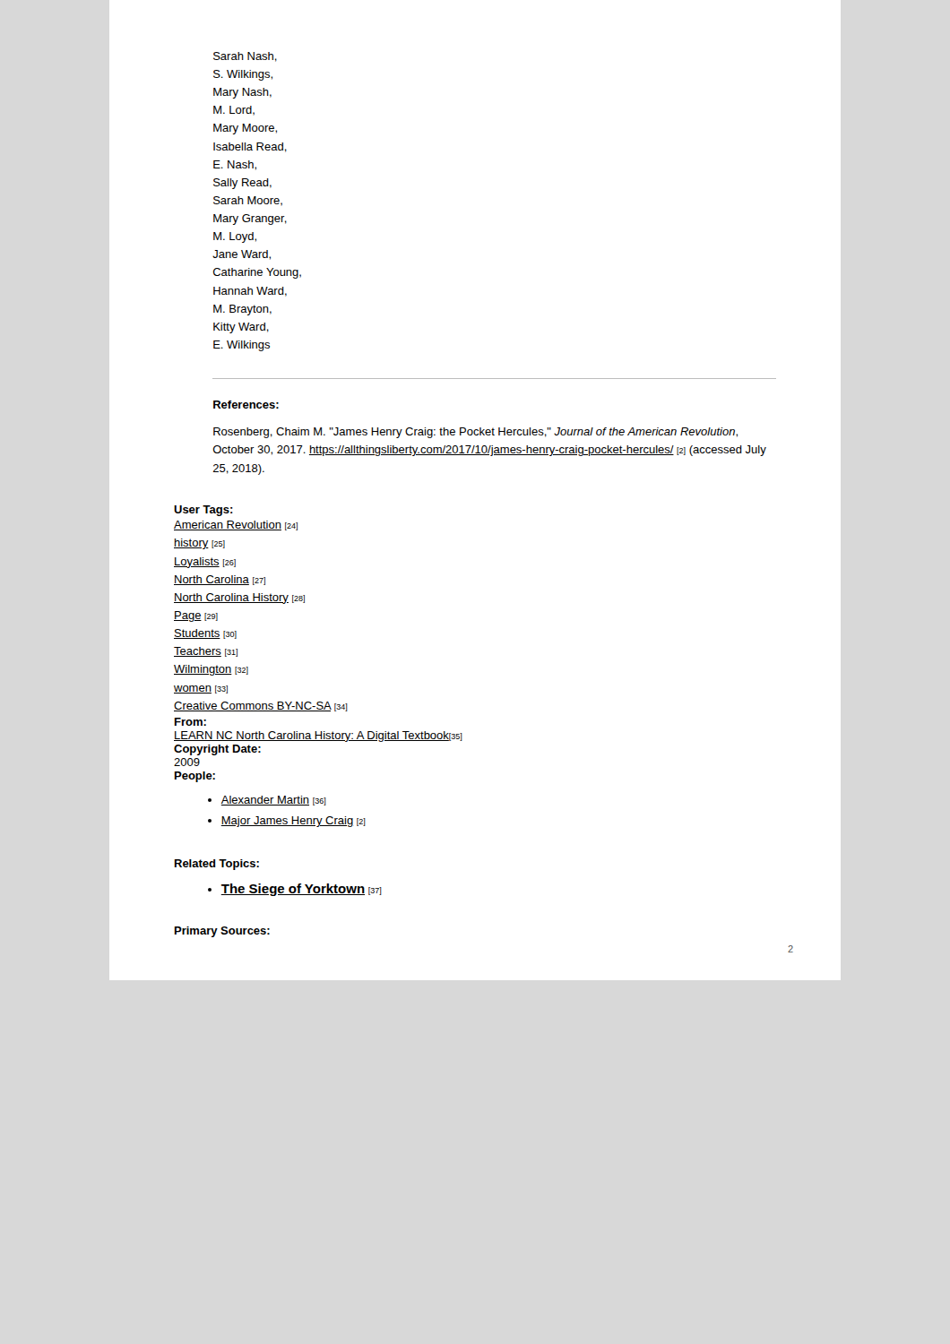Sarah Nash,
S. Wilkings,
Mary Nash,
M. Lord,
Mary Moore,
Isabella Read,
E. Nash,
Sally Read,
Sarah Moore,
Mary Granger,
M. Loyd,
Jane Ward,
Catharine Young,
Hannah Ward,
M. Brayton,
Kitty Ward,
E. Wilkings
References:
Rosenberg, Chaim M. "James Henry Craig: the Pocket Hercules," Journal of the American Revolution, October 30, 2017. https://allthingsliberty.com/2017/10/james-henry-craig-pocket-hercules/ [2] (accessed July 25, 2018).
User Tags:
American Revolution [24]
history [25]
Loyalists [26]
North Carolina [27]
North Carolina History [28]
Page [29]
Students [30]
Teachers [31]
Wilmington [32]
women [33]
Creative Commons BY-NC-SA [34]
From:
LEARN NC North Carolina History: A Digital Textbook[35]
Copyright Date:
2009
People:
Alexander Martin [36]
Major James Henry Craig [2]
Related Topics:
The Siege of Yorktown [37]
Primary Sources:
2